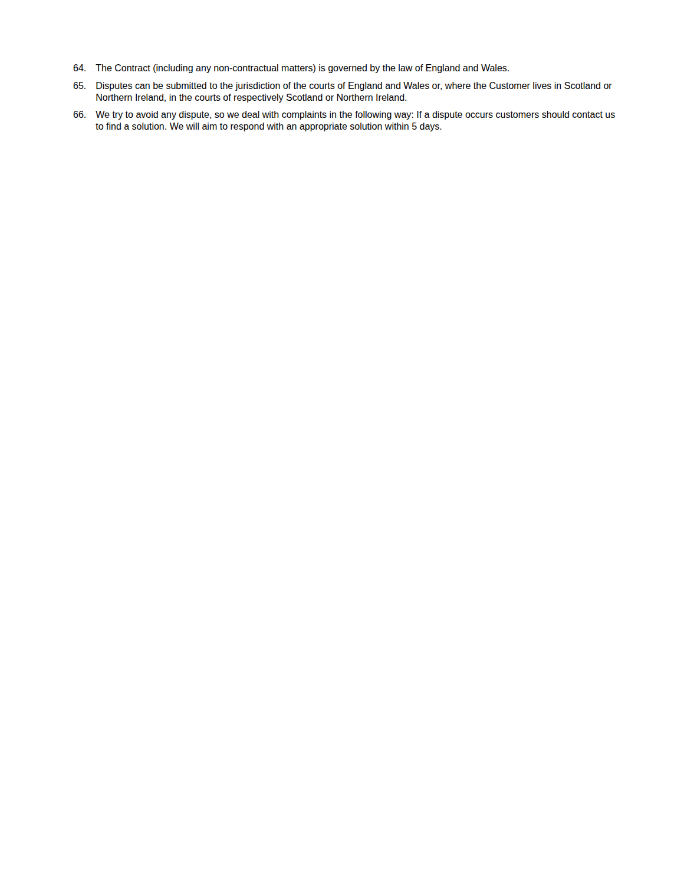The Contract (including any non-contractual matters) is governed by the law of England and Wales.
Disputes can be submitted to the jurisdiction of the courts of England and Wales or, where the Customer lives in Scotland or Northern Ireland, in the courts of respectively Scotland or Northern Ireland.
We try to avoid any dispute, so we deal with complaints in the following way: If a dispute occurs customers should contact us to find a solution. We will aim to respond with an appropriate solution within 5 days.